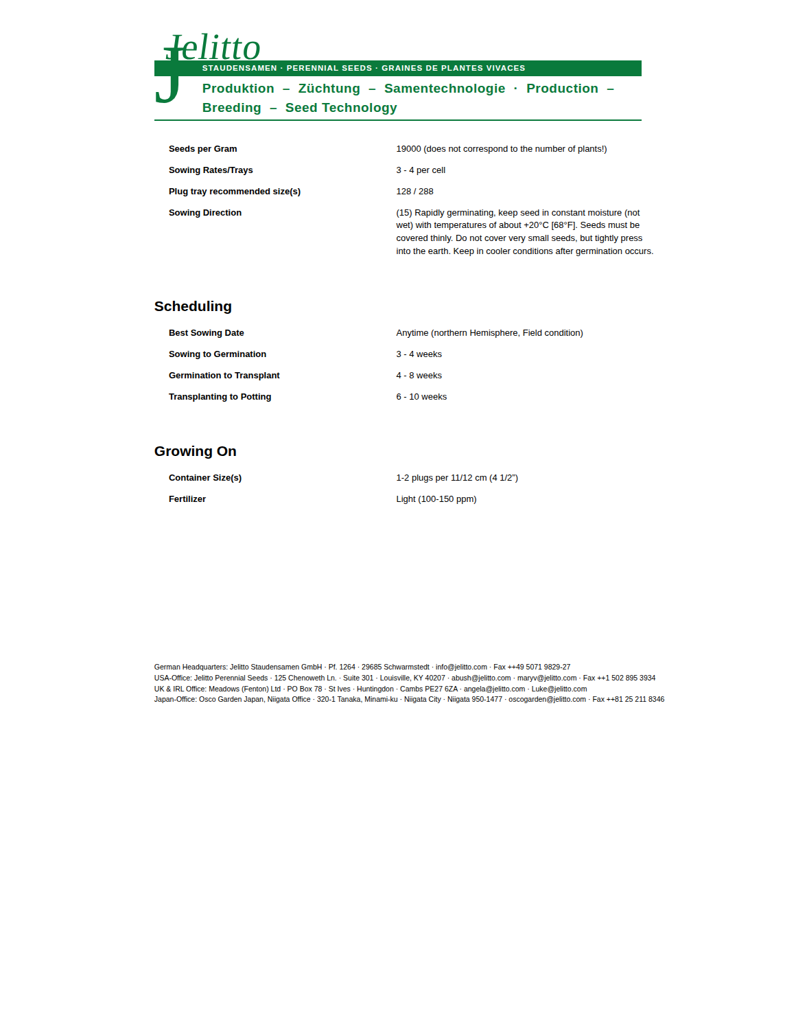J
Jelitto
STAUDENSAMEN · PERENNIAL SEEDS · GRAINES DE PLANTES VIVACES
Produktion – Züchtung – Samentechnologie · Production – Breeding – Seed Technology
| Seeds per Gram | 19000 (does not correspond to the number of plants!) |
| Sowing Rates/Trays | 3 - 4 per cell |
| Plug tray recommended size(s) | 128 / 288 |
| Sowing Direction | (15) Rapidly germinating, keep seed in constant moisture (not wet) with temperatures of about +20°C [68°F]. Seeds must be covered thinly. Do not cover very small seeds, but tightly press into the earth. Keep in cooler conditions after germination occurs. |
Scheduling
| Best Sowing Date | Anytime (northern Hemisphere, Field condition) |
| Sowing to Germination | 3 - 4 weeks |
| Germination to Transplant | 4 - 8 weeks |
| Transplanting to Potting | 6 - 10 weeks |
Growing On
| Container Size(s) | 1-2 plugs per 11/12 cm (4 1/2”) |
| Fertilizer | Light (100-150 ppm) |
German Headquarters: Jelitto Staudensamen GmbH · Pf. 1264 · 29685 Schwarmstedt · info@jelitto.com · Fax ++49 5071 9829-27
USA-Office: Jelitto Perennial Seeds · 125 Chenoweth Ln. · Suite 301 · Louisville, KY 40207 · abush@jelitto.com · maryv@jelitto.com · Fax ++1 502 895 3934
UK & IRL Office: Meadows (Fenton) Ltd · PO Box 78 · St Ives · Huntingdon · Cambs PE27 6ZA · angela@jelitto.com · Luke@jelitto.com
Japan-Office: Osco Garden Japan, Niigata Office · 320-1 Tanaka, Minami-ku · Niigata City · Niigata 950-1477 · oscogarden@jelitto.com · Fax ++81 25 211 8346